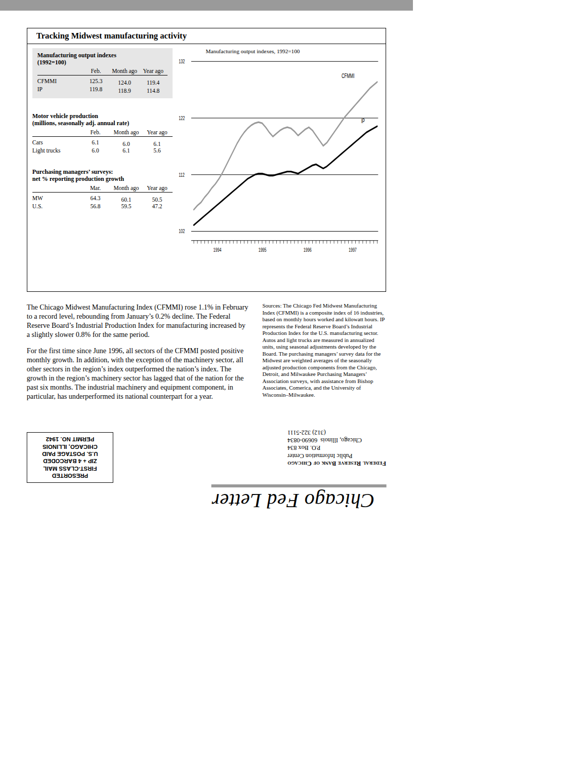Tracking Midwest manufacturing activity
Manufacturing output indexes
(1992=100)
| | Feb. | Month ago | Year ago |
| --- | --- | --- | --- |
| CFMMI | 125.3 | 124.0 | 119.4 |
| IP | 119.8 | 118.9 | 114.8 |
Motor vehicle production
(millions, seasonally adj. annual rate)
| | Feb. | Month ago | Year ago |
| --- | --- | --- | --- |
| Cars | 6.1 | 6.0 | 6.1 |
| Light trucks | 6.0 | 6.1 | 5.6 |
Purchasing managers’ surveys:
net % reporting production growth
| | Mar. | Month ago | Year ago |
| --- | --- | --- | --- |
| MW | 64.3 | 60.1 | 50.5 |
| U.S. | 56.8 | 59.5 | 47.2 |
Manufacturing output indexes, 1992=100
132 122 112 102 1994 1995 1996 1997 CFMMI IP
The Chicago Midwest Manufacturing Index (CFMMI) rose 1.1% in February to a record level, rebounding from January’s 0.2% decline. The Federal Reserve Board’s Industrial Production Index for manufacturing increased by a slightly slower 0.8% for the same period.
For the first time since June 1996, all sectors of the CFMMI posted positive monthly growth. In addition, with the exception of the machinery sector, all other sectors in the region’s index outperformed the nation’s index. The growth in the region’s machinery sector has lagged that of the nation for the past six months. The industrial machinery and equipment component, in particular, has underperformed its national counterpart for a year.
Sources: The Chicago Fed Midwest Manufacturing Index (CFMMI) is a composite index of 16 industries, based on monthly hours worked and kilowatt hours. IP represents the Federal Reserve Board’s Industrial Production Index for the U.S. manufacturing sector. Autos and light trucks are measured in annualized units, using seasonal adjustments developed by the Board. The purchasing managers’ survey data for the Midwest are weighted averages of the seasonally adjusted production components from the Chicago, Detroit, and Milwaukee Purchasing Managers’ Association surveys, with assistance from Bishop Associates, Comerica, and the University of Wisconsin–Milwaukee.
Chicago Fed Letter
Federal Reserve Bank of Chicago
Public Information Center
P.O. Box 834
Chicago, Illinois 60690-0834
(312) 322-5111
PRESORTED
FIRST-CLASS MAIL
ZIP + 4 BARCODED
U.S. POSTAGE PAID
CHICAGO, ILLINOIS
PERMIT NO. 1942